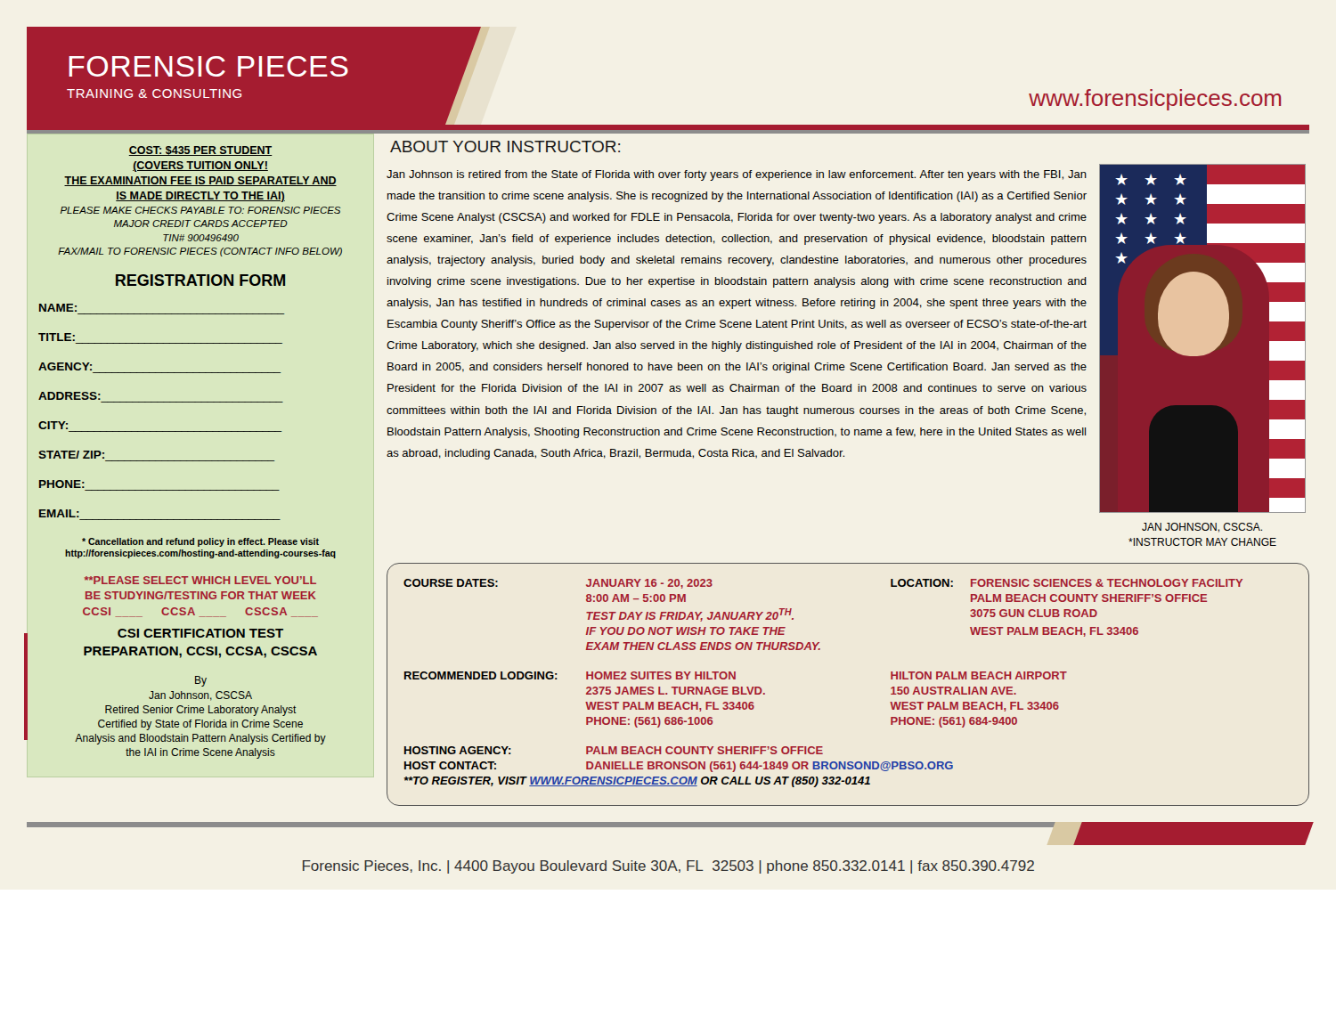FORENSIC PIECES
TRAINING & CONSULTING
www.forensicpieces.com
COST: $435 PER STUDENT
(COVERS TUITION ONLY!
THE EXAMINATION FEE IS PAID SEPARATELY AND
IS MADE DIRECTLY TO THE IAI)
PLEASE MAKE CHECKS PAYABLE TO: FORENSIC PIECES
MAJOR CREDIT CARDS ACCEPTED
TIN# 900496490
FAX/MAIL TO FORENSIC PIECES (CONTACT INFO BELOW)
REGISTRATION FORM
NAME:_________________________________
TITLE:_________________________________
AGENCY:______________________________
ADDRESS:_____________________________
CITY:__________________________________
STATE/ ZIP:___________________________
PHONE:_______________________________
EMAIL:________________________________
* Cancellation and refund policy in effect. Please visit
http://forensicpieces.com/hosting-and-attending-courses-faq
**PLEASE SELECT WHICH LEVEL YOU’LL
BE STUDYING/TESTING FOR THAT WEEK
CCSI ____ CCSA ____ CSCSA ____
CSI CERTIFICATION TEST
PREPARATION, CCSI, CCSA, CSCSA
By
Jan Johnson, CSCSA
Retired Senior Crime Laboratory Analyst
Certified by State of Florida in Crime Scene
Analysis and Bloodstain Pattern Analysis Certified by
the IAI in Crime Scene Analysis
ABOUT YOUR INSTRUCTOR:
Jan Johnson is retired from the State of Florida with over forty years of experience in law enforcement. After ten years with the FBI, Jan made the transition to crime scene analysis. She is recognized by the International Association of Identification (IAI) as a Certified Senior Crime Scene Analyst (CSCSA) and worked for FDLE in Pensacola, Florida for over twenty-two years. As a laboratory analyst and crime scene examiner, Jan’s field of experience includes detection, collection, and preservation of physical evidence, bloodstain pattern analysis, trajectory analysis, buried body and skeletal remains recovery, clandestine laboratories, and numerous other procedures involving crime scene investigations. Due to her expertise in bloodstain pattern analysis along with crime scene reconstruction and analysis, Jan has testified in hundreds of criminal cases as an expert witness. Before retiring in 2004, she spent three years with the Escambia County Sheriff’s Office as the Supervisor of the Crime Scene Latent Print Units, as well as overseer of ECSO’s state-of-the-art Crime Laboratory, which she designed. Jan also served in the highly distinguished role of President of the IAI in 2004, Chairman of the Board in 2005, and considers herself honored to have been on the IAI’s original Crime Scene Certification Board. Jan served as the President for the Florida Division of the IAI in 2007 as well as Chairman of the Board in 2008 and continues to serve on various committees within both the IAI and Florida Division of the IAI. Jan has taught numerous courses in the areas of both Crime Scene, Bloodstain Pattern Analysis, Shooting Reconstruction and Crime Scene Reconstruction, to name a few, here in the United States as well as abroad, including Canada, South Africa, Brazil, Bermuda, Costa Rica, and El Salvador.
★ ★ ★
★ ★ ★
★ ★ ★
★ ★ ★
★ ★ ★
JAN JOHNSON, CSCSA.
*INSTRUCTOR MAY CHANGE
| COURSE DATES: | JANUARY 16 - 20, 2023 | LOCATION: | FORENSIC SCIENCES & TECHNOLOGY FACILITY |
| | 8:00 AM – 5:00 PM | | PALM BEACH COUNTY SHERIFF’S OFFICE |
| | TEST DAY IS FRIDAY, JANUARY 20 TH . | | 3075 GUN CLUB ROAD |
| | IF YOU DO NOT WISH TO TAKE THE | | WEST PALM BEACH, FL 33406 |
| | EXAM THEN CLASS ENDS ON THURSDAY. | | |
| RECOMMENDED LODGING: | HOME2 SUITES BY HILTON | HILTON PALM BEACH AIRPORT |
| | 2375 JAMES L. TURNAGE BLVD. | 150 AUSTRALIAN AVE. |
| | WEST PALM BEACH, FL 33406 | WEST PALM BEACH, FL 33406 |
| | PHONE: (561) 686-1006 | PHONE: (561) 684-9400 |
| HOSTING AGENCY: | PALM BEACH COUNTY SHERIFF’S OFFICE |
| HOST CONTACT: | DANIELLE BRONSON (561) 644-1849 OR BRONSOND@PBSO.ORG |
| **TO REGISTER, VISIT WWW.FORENSICPIECES.COM OR CALL US AT (850) 332-0141 |
Forensic Pieces, Inc. | 4400 Bayou Boulevard Suite 30A, FL 32503 | phone 850.332.0141 | fax 850.390.4792